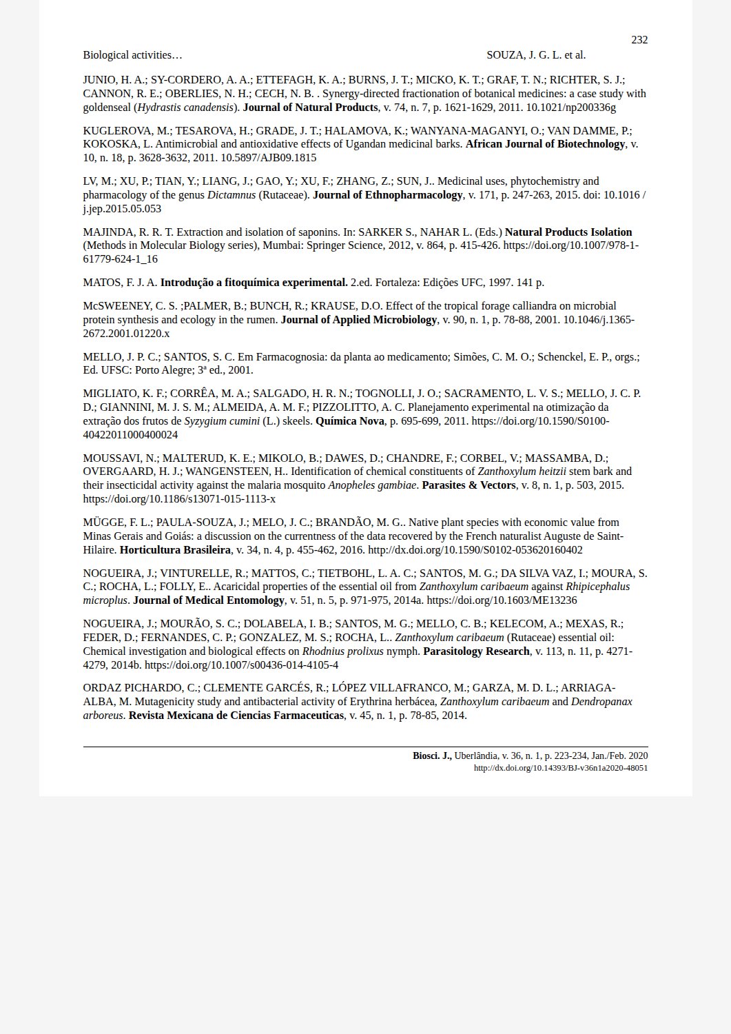232
Biological activities… SOUZA, J. G. L. et al.
JUNIO, H. A.; SY-CORDERO, A. A.; ETTEFAGH, K. A.; BURNS, J. T.; MICKO, K. T.; GRAF, T. N.; RICHTER, S. J.; CANNON, R. E.; OBERLIES, N. H.; CECH, N. B. . Synergy-directed fractionation of botanical medicines: a case study with goldenseal (Hydrastis canadensis). Journal of Natural Products, v. 74, n. 7, p. 1621-1629, 2011. 10.1021/np200336g
KUGLEROVA, M.; TESAROVA, H.; GRADE, J. T.; HALAMOVA, K.; WANYANA-MAGANYI, O.; VAN DAMME, P.; KOKOSKA, L. Antimicrobial and antioxidative effects of Ugandan medicinal barks. African Journal of Biotechnology, v. 10, n. 18, p. 3628-3632, 2011. 10.5897/AJB09.1815
LV, M.; XU, P.; TIAN, Y.; LIANG, J.; GAO, Y.; XU, F.; ZHANG, Z.; SUN, J.. Medicinal uses, phytochemistry and pharmacology of the genus Dictamnus (Rutaceae). Journal of Ethnopharmacology, v. 171, p. 247-263, 2015. doi: 10.1016 / j.jep.2015.05.053
MAJINDA, R. R. T. Extraction and isolation of saponins. In: SARKER S., NAHAR L. (Eds.) Natural Products Isolation (Methods in Molecular Biology series), Mumbai: Springer Science, 2012, v. 864, p. 415-426. https://doi.org/10.1007/978-1-61779-624-1_16
MATOS, F. J. A. Introdução a fitoquímica experimental. 2.ed. Fortaleza: Edições UFC, 1997. 141 p.
McSWEENEY, C. S. ;PALMER, B.; BUNCH, R.; KRAUSE, D.O. Effect of the tropical forage calliandra on microbial protein synthesis and ecology in the rumen. Journal of Applied Microbiology, v. 90, n. 1, p. 78-88, 2001. 10.1046/j.1365-2672.2001.01220.x
MELLO, J. P. C.; SANTOS, S. C. Em Farmacognosia: da planta ao medicamento; Simões, C. M. O.; Schenckel, E. P., orgs.; Ed. UFSC: Porto Alegre; 3ª ed., 2001.
MIGLIATO, K. F.; CORRÊA, M. A.; SALGADO, H. R. N.; TOGNOLLI, J. O.; SACRAMENTO, L. V. S.; MELLO, J. C. P. D.; GIANNINI, M. J. S. M.; ALMEIDA, A. M. F.; PIZZOLITTO, A. C. Planejamento experimental na otimização da extração dos frutos de Syzygium cumini (L.) skeels. Química Nova, p. 695-699, 2011. https://doi.org/10.1590/S0100-40422011000400024
MOUSSAVI, N.; MALTERUD, K. E.; MIKOLO, B.; DAWES, D.; CHANDRE, F.; CORBEL, V.; MASSAMBA, D.; OVERGAARD, H. J.; WANGENSTEEN, H.. Identification of chemical constituents of Zanthoxylum heitzii stem bark and their insecticidal activity against the malaria mosquito Anopheles gambiae. Parasites & Vectors, v. 8, n. 1, p. 503, 2015. https://doi.org/10.1186/s13071-015-1113-x
MÜGGE, F. L.; PAULA-SOUZA, J.; MELO, J. C.; BRANDÃO, M. G.. Native plant species with economic value from Minas Gerais and Goiás: a discussion on the currentness of the data recovered by the French naturalist Auguste de Saint-Hilaire. Horticultura Brasileira, v. 34, n. 4, p. 455-462, 2016. http://dx.doi.org/10.1590/S0102-053620160402
NOGUEIRA, J.; VINTURELLE, R.; MATTOS, C.; TIETBOHL, L. A. C.; SANTOS, M. G.; DA SILVA VAZ, I.; MOURA, S. C.; ROCHA, L.; FOLLY, E.. Acaricidal properties of the essential oil from Zanthoxylum caribaeum against Rhipicephalus microplus. Journal of Medical Entomology, v. 51, n. 5, p. 971-975, 2014a. https://doi.org/10.1603/ME13236
NOGUEIRA, J.; MOURÃO, S. C.; DOLABELA, I. B.; SANTOS, M. G.; MELLO, C. B.; KELECOM, A.; MEXAS, R.; FEDER, D.; FERNANDES, C. P.; GONZALEZ, M. S.; ROCHA, L.. Zanthoxylum caribaeum (Rutaceae) essential oil: Chemical investigation and biological effects on Rhodnius prolixus nymph. Parasitology Research, v. 113, n. 11, p. 4271-4279, 2014b. https://doi.org/10.1007/s00436-014-4105-4
ORDAZ PICHARDO, C.; CLEMENTE GARCÉS, R.; LÓPEZ VILLAFRANCO, M.; GARZA, M. D. L.; ARRIAGA-ALBA, M. Mutagenicity study and antibacterial activity of Erythrina herbácea, Zanthoxylum caribaeum and Dendropanax arboreus. Revista Mexicana de Ciencias Farmaceuticas, v. 45, n. 1, p. 78-85, 2014.
Biosci. J., Uberlândia, v. 36, n. 1, p. 223-234, Jan./Feb. 2020
http://dx.doi.org/10.14393/BJ-v36n1a2020-48051